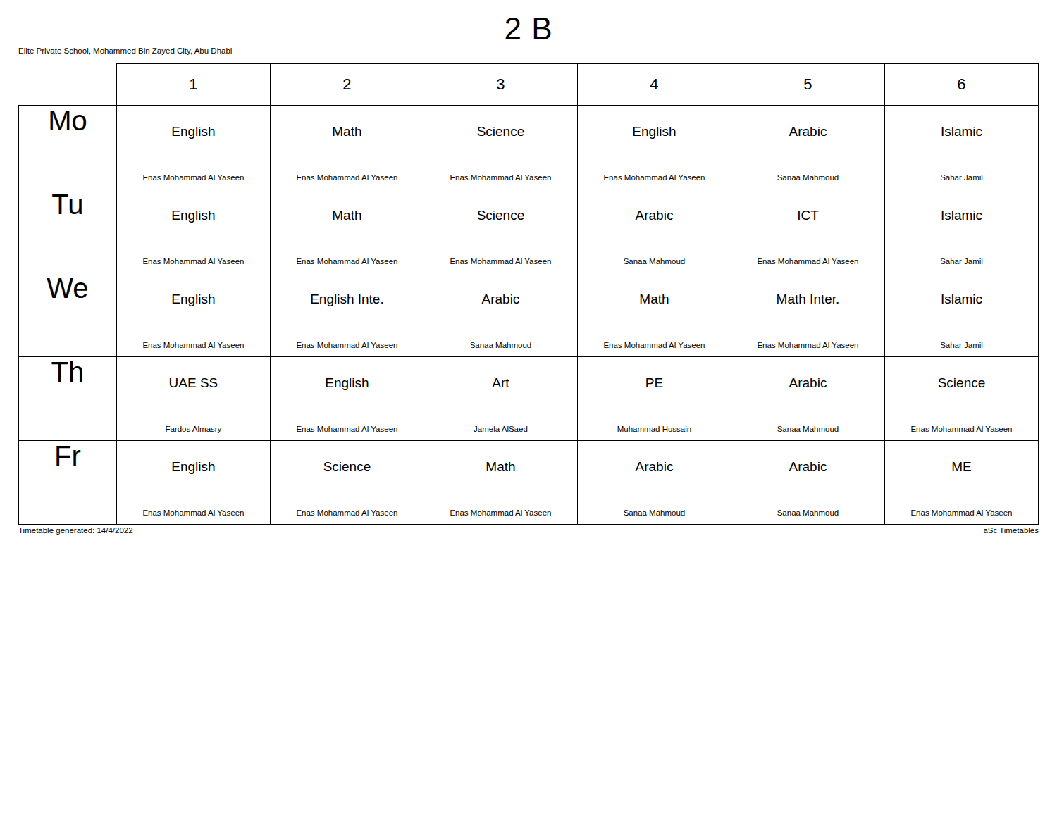2 B
Elite Private School, Mohammed Bin Zayed City, Abu Dhabi
| | 1 | 2 | 3 | 4 | 5 | 6 |
| --- | --- | --- | --- | --- | --- | --- |
| Mo | English Enas Mohammad Al Yaseen | Math Enas Mohammad Al Yaseen | Science Enas Mohammad Al Yaseen | English Enas Mohammad Al Yaseen | Arabic Sanaa Mahmoud | Islamic Sahar Jamil |
| Tu | English Enas Mohammad Al Yaseen | Math Enas Mohammad Al Yaseen | Science Enas Mohammad Al Yaseen | Arabic Sanaa Mahmoud | ICT Enas Mohammad Al Yaseen | Islamic Sahar Jamil |
| We | English Enas Mohammad Al Yaseen | English Inte. Enas Mohammad Al Yaseen | Arabic Sanaa Mahmoud | Math Enas Mohammad Al Yaseen | Math Inter. Enas Mohammad Al Yaseen | Islamic Sahar Jamil |
| Th | UAE SS Fardos Almasry | English Enas Mohammad Al Yaseen | Art Jamela AlSaed | PE Muhammad Hussain | Arabic Sanaa Mahmoud | Science Enas Mohammad Al Yaseen |
| Fr | English Enas Mohammad Al Yaseen | Science Enas Mohammad Al Yaseen | Math Enas Mohammad Al Yaseen | Arabic Sanaa Mahmoud | Arabic Sanaa Mahmoud | ME Enas Mohammad Al Yaseen |
Timetable generated: 14/4/2022
aSc Timetables